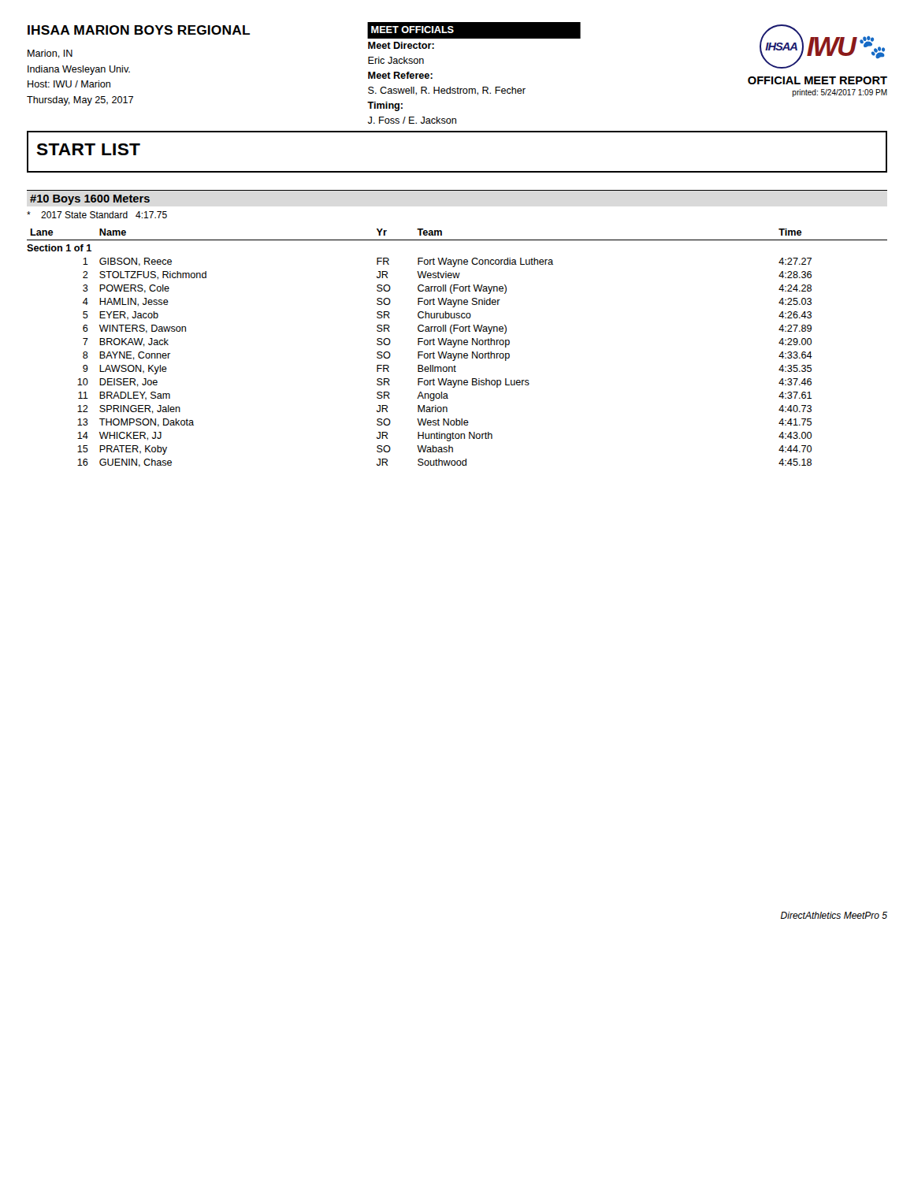IHSAA MARION BOYS REGIONAL
Marion, IN
Indiana Wesleyan Univ.
Host: IWU / Marion
Thursday, May 25, 2017
MEET OFFICIALS
Meet Director:
Eric Jackson
Meet Referee:
S. Caswell, R. Hedstrom, R. Fecher
Timing:
J. Foss / E. Jackson
IHSAA
IWU
🐾
OFFICIAL MEET REPORT
printed: 5/24/2017 1:09 PM
START LIST
#10 Boys 1600 Meters
*2017 State Standard 4:17.75
| Lane | Name | Yr | Team | Time |
| --- | --- | --- | --- | --- |
| Section 1 of 1 |
| 1 | GIBSON, Reece | FR | Fort Wayne Concordia Luthera | 4:27.27 |
| 2 | STOLTZFUS, Richmond | JR | Westview | 4:28.36 |
| 3 | POWERS, Cole | SO | Carroll (Fort Wayne) | 4:24.28 |
| 4 | HAMLIN, Jesse | SO | Fort Wayne Snider | 4:25.03 |
| 5 | EYER, Jacob | SR | Churubusco | 4:26.43 |
| 6 | WINTERS, Dawson | SR | Carroll (Fort Wayne) | 4:27.89 |
| 7 | BROKAW, Jack | SO | Fort Wayne Northrop | 4:29.00 |
| 8 | BAYNE, Conner | SO | Fort Wayne Northrop | 4:33.64 |
| 9 | LAWSON, Kyle | FR | Bellmont | 4:35.35 |
| 10 | DEISER, Joe | SR | Fort Wayne Bishop Luers | 4:37.46 |
| 11 | BRADLEY, Sam | SR | Angola | 4:37.61 |
| 12 | SPRINGER, Jalen | JR | Marion | 4:40.73 |
| 13 | THOMPSON, Dakota | SO | West Noble | 4:41.75 |
| 14 | WHICKER, JJ | JR | Huntington North | 4:43.00 |
| 15 | PRATER, Koby | SO | Wabash | 4:44.70 |
| 16 | GUENIN, Chase | JR | Southwood | 4:45.18 |
DirectAthletics MeetPro 5